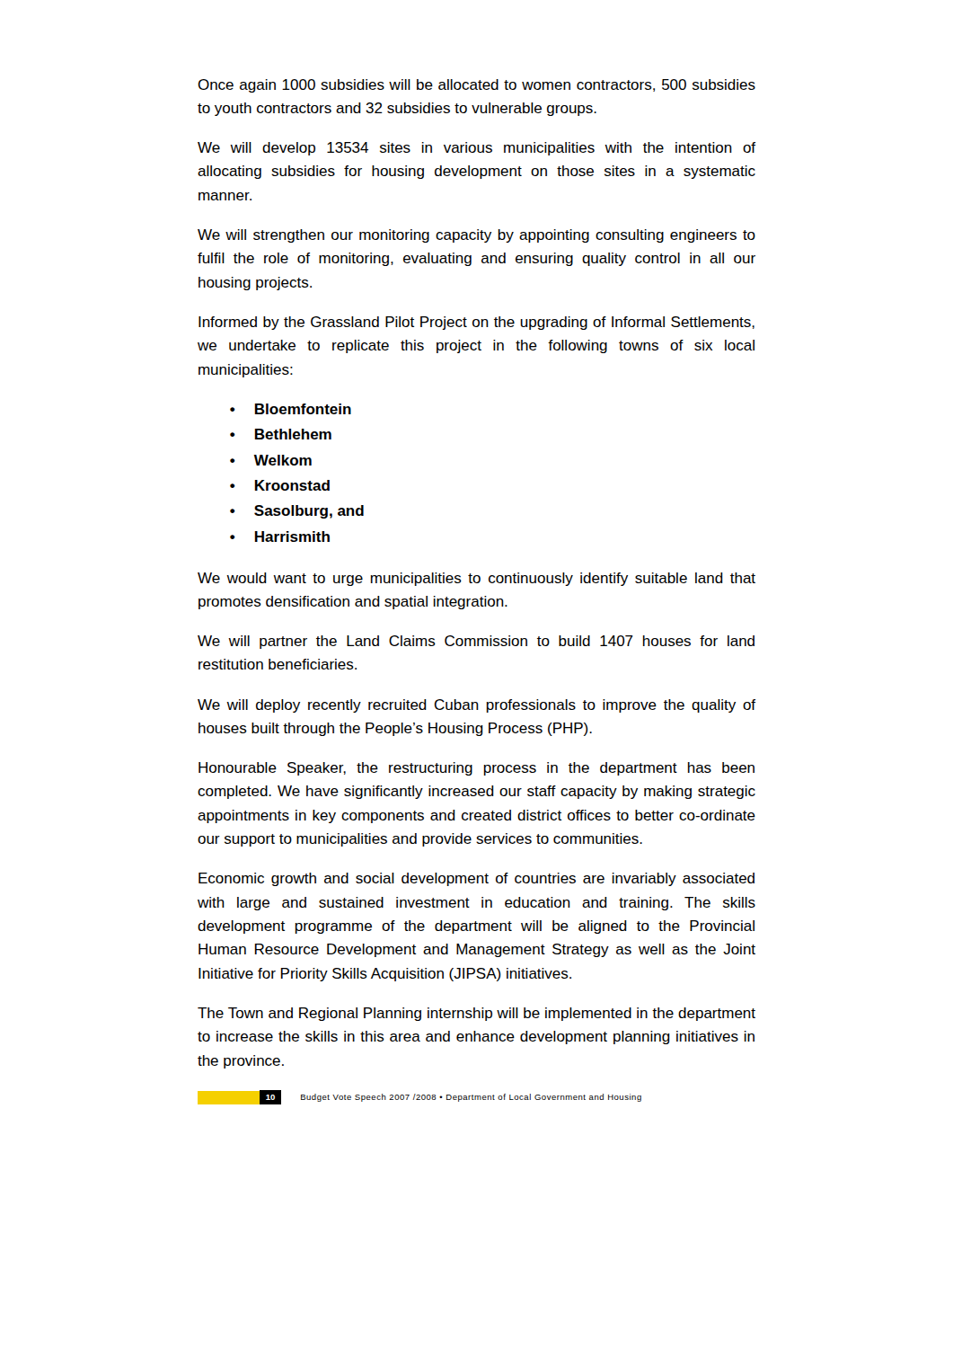Once again 1000 subsidies will be allocated to women contractors, 500 subsidies to youth contractors and 32 subsidies to vulnerable groups.
We will develop 13534 sites in various municipalities with the intention of allocating subsidies for housing development on those sites in a systematic manner.
We will strengthen our monitoring capacity by appointing consulting engineers to fulfil the role of monitoring, evaluating and ensuring quality control in all our housing projects.
Informed by the Grassland Pilot Project on the upgrading of Informal Settlements, we undertake to replicate this project in the following towns of six local municipalities:
Bloemfontein
Bethlehem
Welkom
Kroonstad
Sasolburg, and
Harrismith
We would want to urge municipalities to continuously identify suitable land that promotes densification and spatial integration.
We will partner the Land Claims Commission to build 1407 houses for land restitution beneficiaries.
We will deploy recently recruited Cuban professionals to improve the quality of houses built through the People’s Housing Process (PHP).
Honourable Speaker, the restructuring process in the department has been completed. We have significantly increased our staff capacity by making strategic appointments in key components and created district offices to better co-ordinate our support to municipalities and provide services to communities.
Economic growth and social development of countries are invariably associated with large and sustained investment in education and training. The skills development programme of the department will be aligned to the Provincial Human Resource Development and Management Strategy as well as the Joint Initiative for Priority Skills Acquisition (JIPSA) initiatives.
The Town and Regional Planning internship will be implemented in the department to increase the skills in this area and enhance development planning initiatives in the province.
10
Budget Vote Speech 2007 /2008 • Department of Local Government and Housing